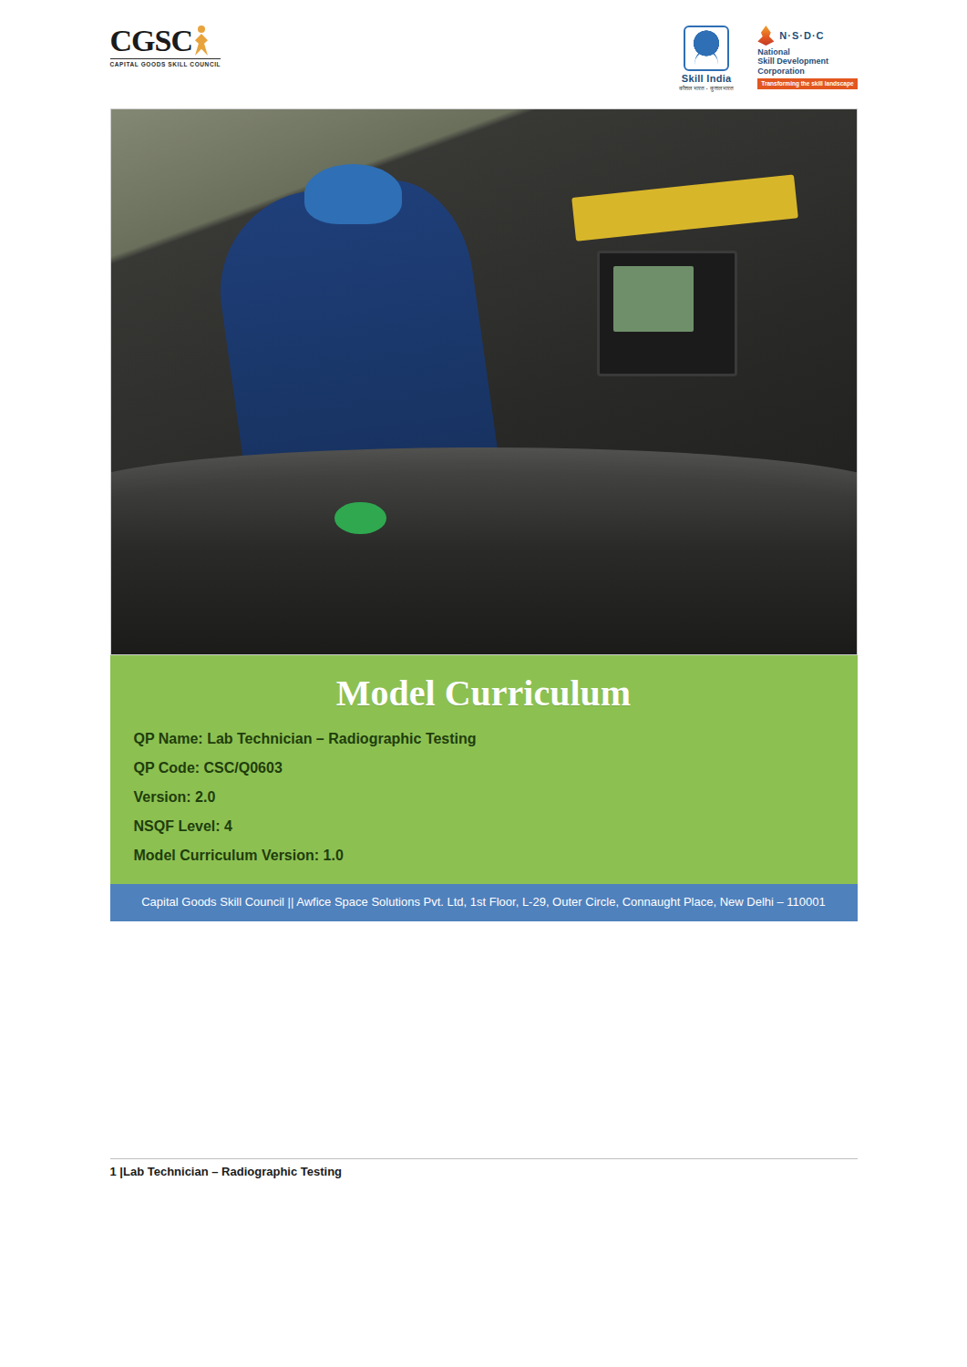CGSC
CAPITAL GOODS SKILL COUNCIL
Skill India
कौशल भारत - कुशल भारत
N·S·D·C
National
Skill Development
Corporation
Transforming the skill landscape
Model Curriculum
QP Name: Lab Technician – Radiographic Testing
QP Code: CSC/Q0603
Version: 2.0
NSQF Level: 4
Model Curriculum Version: 1.0
Capital Goods Skill Council || Awfice Space Solutions Pvt. Ltd, 1st Floor, L-29, Outer Circle, Connaught Place, New Delhi – 110001
1 |Lab Technician – Radiographic Testing